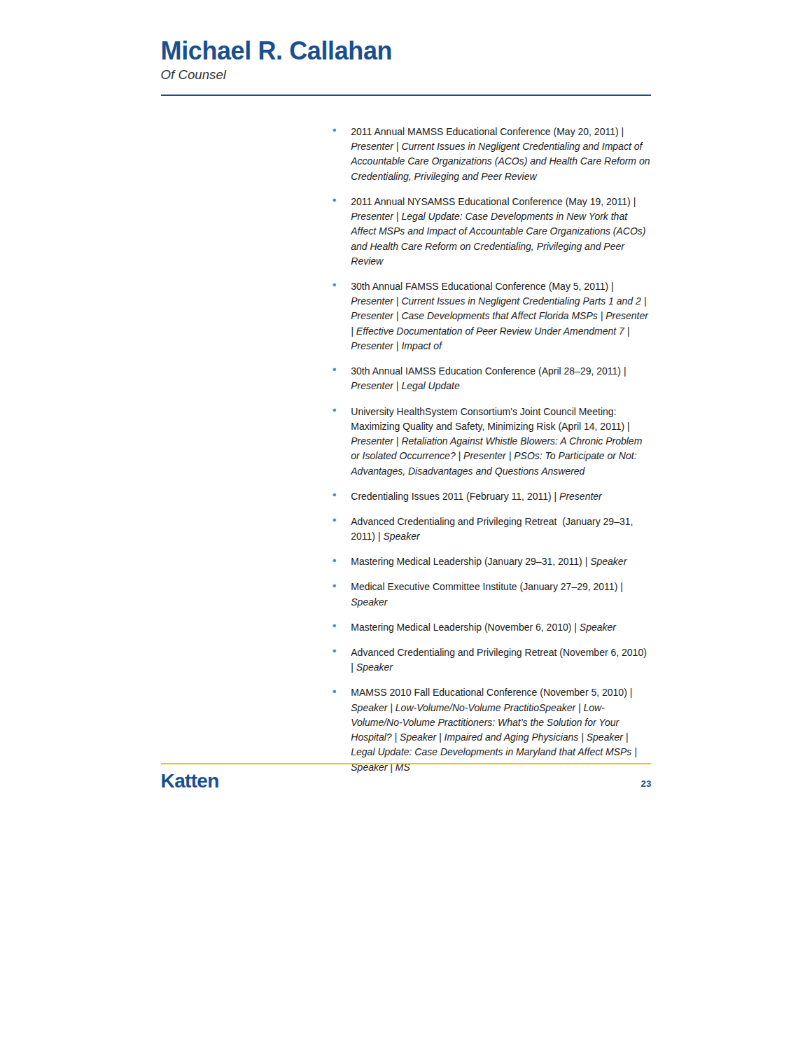Michael R. Callahan
Of Counsel
2011 Annual MAMSS Educational Conference (May 20, 2011) | Presenter | Current Issues in Negligent Credentialing and Impact of Accountable Care Organizations (ACOs) and Health Care Reform on Credentialing, Privileging and Peer Review
2011 Annual NYSAMSS Educational Conference (May 19, 2011) | Presenter | Legal Update: Case Developments in New York that Affect MSPs and Impact of Accountable Care Organizations (ACOs) and Health Care Reform on Credentialing, Privileging and Peer Review
30th Annual FAMSS Educational Conference (May 5, 2011) | Presenter | Current Issues in Negligent Credentialing Parts 1 and 2 | Presenter | Case Developments that Affect Florida MSPs | Presenter | Effective Documentation of Peer Review Under Amendment 7 | Presenter | Impact of
30th Annual IAMSS Education Conference (April 28–29, 2011) | Presenter | Legal Update
University HealthSystem Consortium's Joint Council Meeting: Maximizing Quality and Safety, Minimizing Risk (April 14, 2011) | Presenter | Retaliation Against Whistle Blowers: A Chronic Problem or Isolated Occurrence? | Presenter | PSOs: To Participate or Not: Advantages, Disadvantages and Questions Answered
Credentialing Issues 2011 (February 11, 2011) | Presenter
Advanced Credentialing and Privileging Retreat (January 29–31, 2011) | Speaker
Mastering Medical Leadership (January 29–31, 2011) | Speaker
Medical Executive Committee Institute (January 27–29, 2011) | Speaker
Mastering Medical Leadership (November 6, 2010) | Speaker
Advanced Credentialing and Privileging Retreat (November 6, 2010) | Speaker
MAMSS 2010 Fall Educational Conference (November 5, 2010) | Speaker | Low-Volume/No-Volume PractitioSpeaker | Low-Volume/No-Volume Practitioners: What’s the Solution for Your Hospital? | Speaker | Impaired and Aging Physicians | Speaker | Legal Update: Case Developments in Maryland that Affect MSPs | Speaker | MS
Katten
23